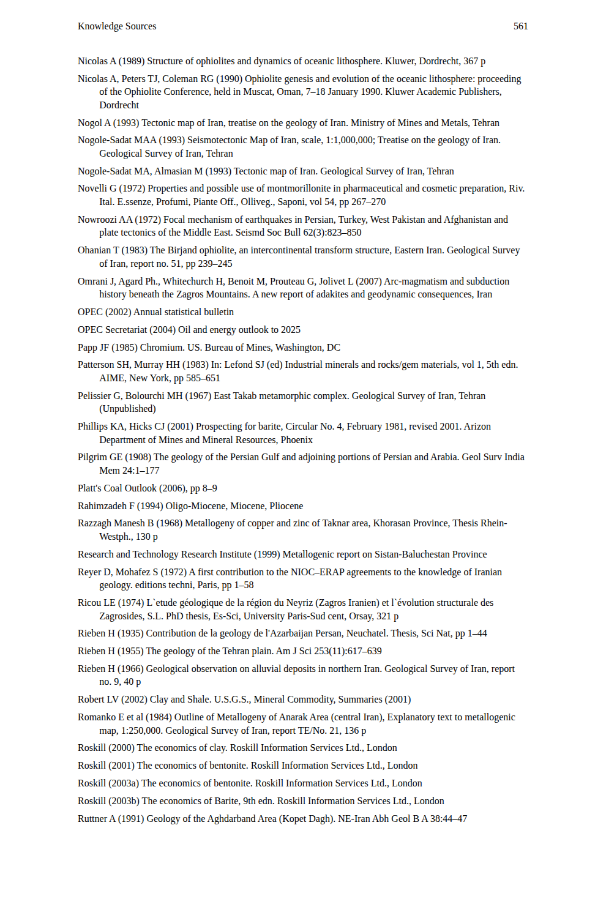Knowledge Sources 561
Nicolas A (1989) Structure of ophiolites and dynamics of oceanic lithosphere. Kluwer, Dordrecht, 367 p
Nicolas A, Peters TJ, Coleman RG (1990) Ophiolite genesis and evolution of the oceanic lithosphere: proceeding of the Ophiolite Conference, held in Muscat, Oman, 7–18 January 1990. Kluwer Academic Publishers, Dordrecht
Nogol A (1993) Tectonic map of Iran, treatise on the geology of Iran. Ministry of Mines and Metals, Tehran
Nogole-Sadat MAA (1993) Seismotectonic Map of Iran, scale, 1:1,000,000; Treatise on the geology of Iran. Geological Survey of Iran, Tehran
Nogole-Sadat MA, Almasian M (1993) Tectonic map of Iran. Geological Survey of Iran, Tehran
Novelli G (1972) Properties and possible use of montmorillonite in pharmaceutical and cosmetic preparation, Riv. Ital. E.ssenze, Profumi, Piante Off., Olliveg., Saponi, vol 54, pp 267–270
Nowroozi AA (1972) Focal mechanism of earthquakes in Persian, Turkey, West Pakistan and Afghanistan and plate tectonics of the Middle East. Seismd Soc Bull 62(3):823–850
Ohanian T (1983) The Birjand ophiolite, an intercontinental transform structure, Eastern Iran. Geological Survey of Iran, report no. 51, pp 239–245
Omrani J, Agard Ph., Whitechurch H, Benoit M, Prouteau G, Jolivet L (2007) Arc-magmatism and subduction history beneath the Zagros Mountains. A new report of adakites and geodynamic consequences, Iran
OPEC (2002) Annual statistical bulletin
OPEC Secretariat (2004) Oil and energy outlook to 2025
Papp JF (1985) Chromium. US. Bureau of Mines, Washington, DC
Patterson SH, Murray HH (1983) In: Lefond SJ (ed) Industrial minerals and rocks/gem materials, vol 1, 5th edn. AIME, New York, pp 585–651
Pelissier G, Bolourchi MH (1967) East Takab metamorphic complex. Geological Survey of Iran, Tehran (Unpublished)
Phillips KA, Hicks CJ (2001) Prospecting for barite, Circular No. 4, February 1981, revised 2001. Arizon Department of Mines and Mineral Resources, Phoenix
Pilgrim GE (1908) The geology of the Persian Gulf and adjoining portions of Persian and Arabia. Geol Surv India Mem 24:1–177
Platt's Coal Outlook (2006), pp 8–9
Rahimzadeh F (1994) Oligo-Miocene, Miocene, Pliocene
Razzagh Manesh B (1968) Metallogeny of copper and zinc of Taknar area, Khorasan Province, Thesis Rhein-Westph., 130 p
Research and Technology Research Institute (1999) Metallogenic report on Sistan-Baluchestan Province
Reyer D, Mohafez S (1972) A first contribution to the NIOC–ERAP agreements to the knowledge of Iranian geology. editions techni, Paris, pp 1–58
Ricou LE (1974) L`etude géologique de la région du Neyriz (Zagros Iranien) et l`évolution structurale des Zagrosides, S.L. PhD thesis, Es-Sci, University Paris-Sud cent, Orsay, 321 p
Rieben H (1935) Contribution de la geology de l'Azarbaijan Persan, Neuchatel. Thesis, Sci Nat, pp 1–44
Rieben H (1955) The geology of the Tehran plain. Am J Sci 253(11):617–639
Rieben H (1966) Geological observation on alluvial deposits in northern Iran. Geological Survey of Iran, report no. 9, 40 p
Robert LV (2002) Clay and Shale. U.S.G.S., Mineral Commodity, Summaries (2001)
Romanko E et al (1984) Outline of Metallogeny of Anarak Area (central Iran), Explanatory text to metallogenic map, 1:250,000. Geological Survey of Iran, report TE/No. 21, 136 p
Roskill (2000) The economics of clay. Roskill Information Services Ltd., London
Roskill (2001) The economics of bentonite. Roskill Information Services Ltd., London
Roskill (2003a) The economics of bentonite. Roskill Information Services Ltd., London
Roskill (2003b) The economics of Barite, 9th edn. Roskill Information Services Ltd., London
Ruttner A (1991) Geology of the Aghdarband Area (Kopet Dagh). NE-Iran Abh Geol B A 38:44–47